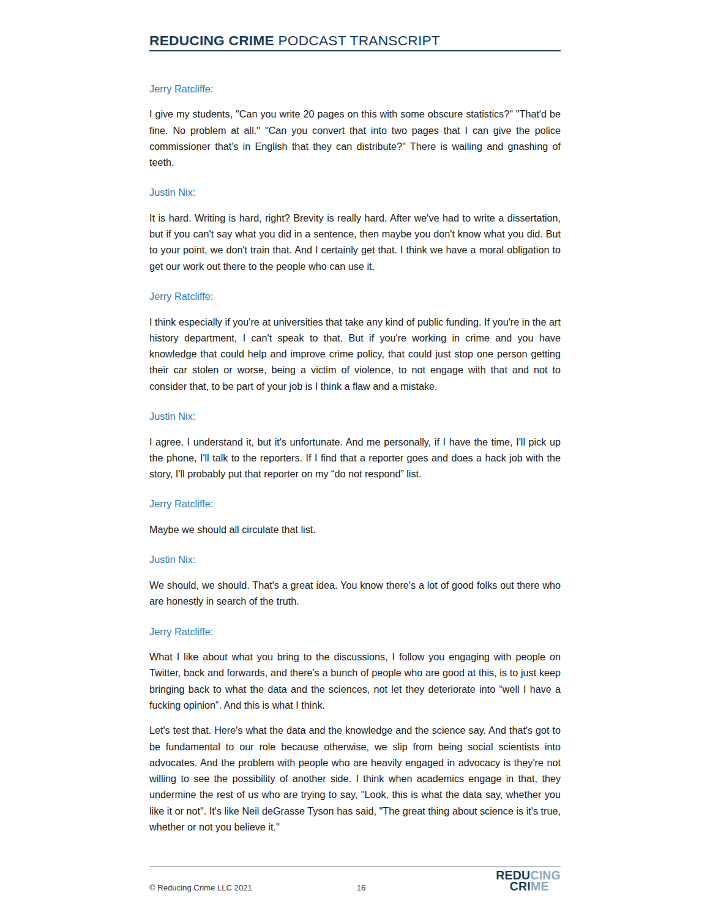REDUCING CRIME PODCAST TRANSCRIPT
Jerry Ratcliffe:
I give my students, "Can you write 20 pages on this with some obscure statistics?" "That'd be fine. No problem at all." "Can you convert that into two pages that I can give the police commissioner that's in English that they can distribute?" There is wailing and gnashing of teeth.
Justin Nix:
It is hard. Writing is hard, right? Brevity is really hard. After we've had to write a dissertation, but if you can't say what you did in a sentence, then maybe you don't know what you did. But to your point, we don't train that. And I certainly get that. I think we have a moral obligation to get our work out there to the people who can use it.
Jerry Ratcliffe:
I think especially if you're at universities that take any kind of public funding. If you're in the art history department, I can't speak to that. But if you're working in crime and you have knowledge that could help and improve crime policy, that could just stop one person getting their car stolen or worse, being a victim of violence, to not engage with that and not to consider that, to be part of your job is I think a flaw and a mistake.
Justin Nix:
I agree. I understand it, but it's unfortunate. And me personally, if I have the time, I'll pick up the phone, I'll talk to the reporters. If I find that a reporter goes and does a hack job with the story, I'll probably put that reporter on my “do not respond” list.
Jerry Ratcliffe:
Maybe we should all circulate that list.
Justin Nix:
We should, we should. That's a great idea. You know there's a lot of good folks out there who are honestly in search of the truth.
Jerry Ratcliffe:
What I like about what you bring to the discussions, I follow you engaging with people on Twitter, back and forwards, and there's a bunch of people who are good at this, is to just keep bringing back to what the data and the sciences, not let they deteriorate into “well I have a fucking opinion”. And this is what I think.
Let's test that. Here's what the data and the knowledge and the science say. And that's got to be fundamental to our role because otherwise, we slip from being social scientists into advocates. And the problem with people who are heavily engaged in advocacy is they're not willing to see the possibility of another side. I think when academics engage in that, they undermine the rest of us who are trying to say, "Look, this is what the data say, whether you like it or not". It's like Neil deGrasse Tyson has said, "The great thing about science is it's true, whether or not you believe it."
© Reducing Crime LLC 2021
16
REDUCING CRIME